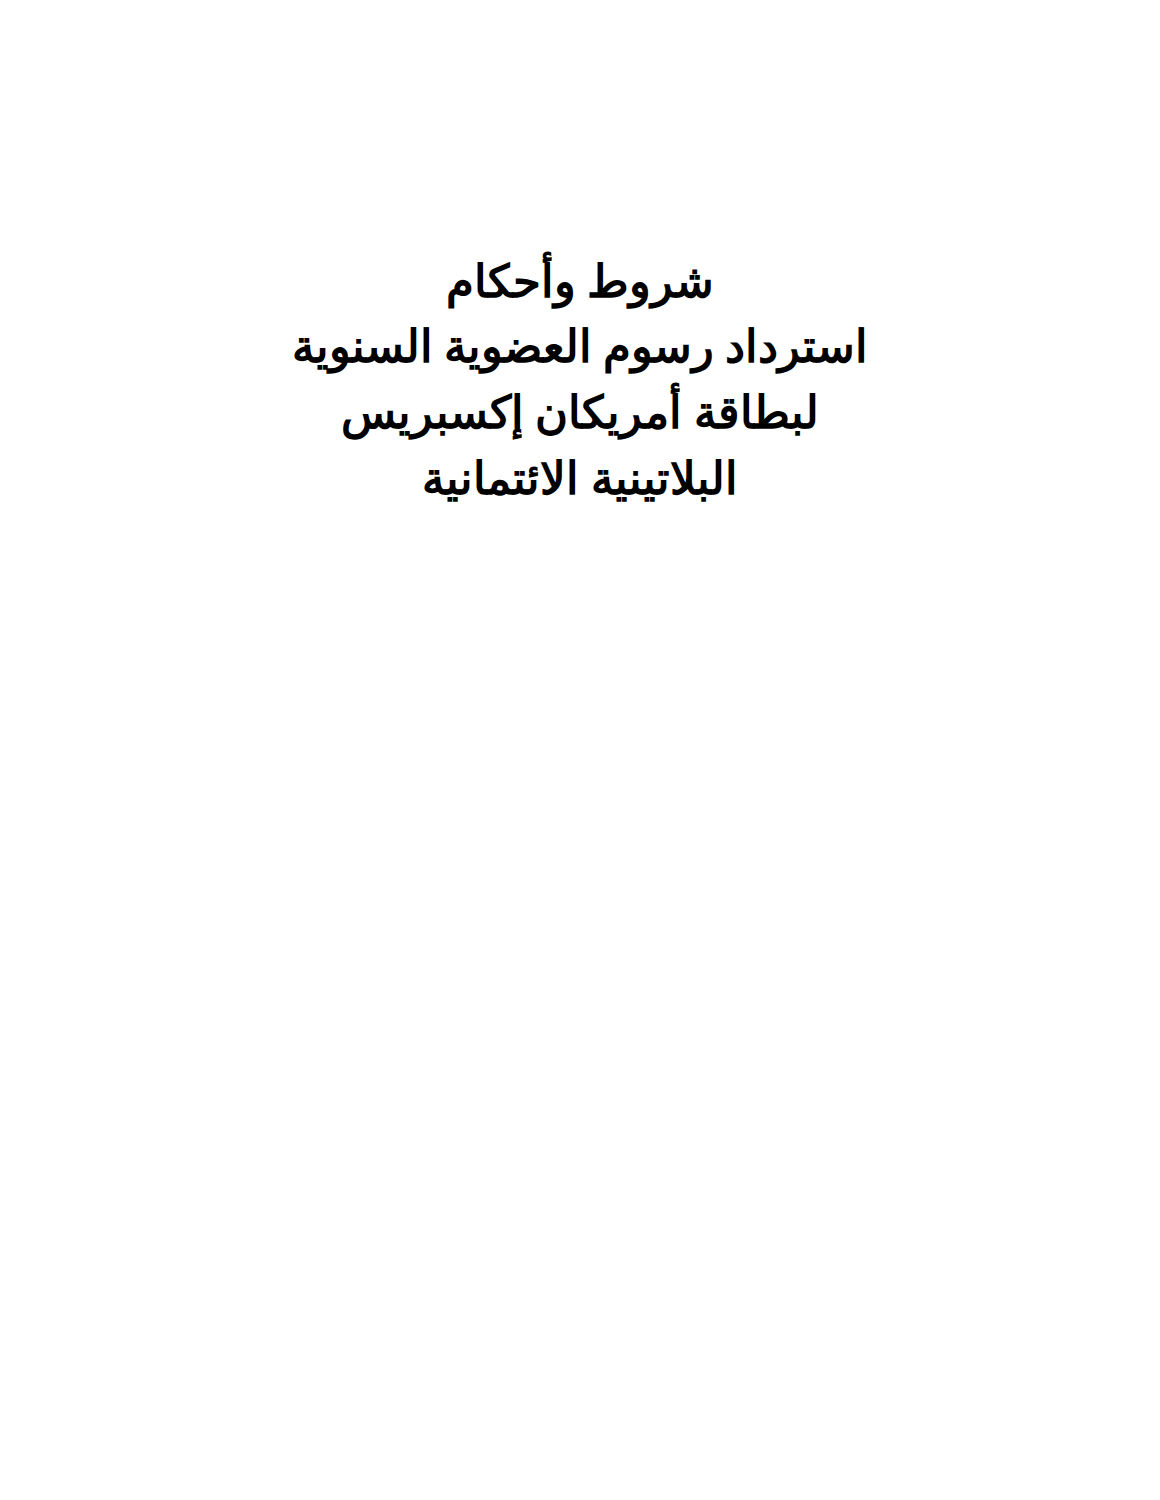شروط وأحكام
استرداد رسوم العضوية السنوية
لبطاقة أمريكان إكسبريس البلاتينية الائتمانية